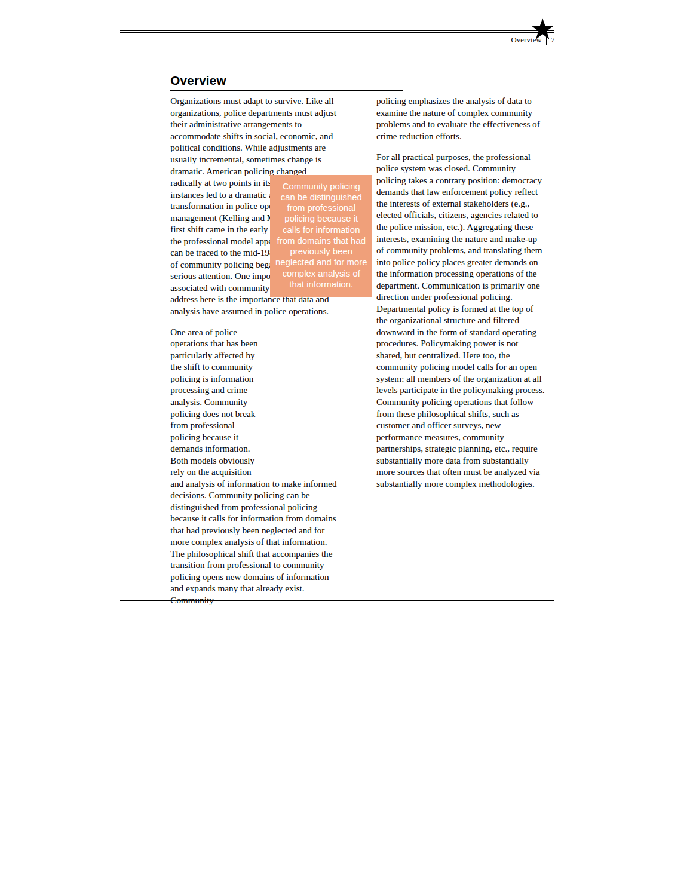Overview7
Overview
Community policing can be distinguished from professional policing because it calls for information from domains that had previously been neglected and for more complex analysis of that information.
Organizations must adapt to survive. Like all organizations, police departments must adjust their administrative arrangements to accommodate shifts in social, economic, and political conditions. While adjustments are usually incremental, sometimes change is dramatic. American policing changed radically at two points in its history, and both instances led to a dramatic and far-reaching transformation in police operations and management (Kelling and Moore 1991). The first shift came in the early 20th century, when the professional model appeared. The second can be traced to the mid-1980s, when the idea of community policing began to attract serious attention. One important change associated with community policing that we address here is the importance that data and analysis have assumed in police operations.
One area of police operations that has been particularly affected by the shift to community policing is information processing and crime analysis. Community policing does not break from professional policing because it demands information. Both models obviously rely on the acquisition and analysis of information to make informed decisions. Community policing can be distinguished from professional policing because it calls for information from domains that had previously been neglected and for more complex analysis of that information. The philosophical shift that accompanies the transition from professional to community policing opens new domains of information and expands many that already exist. Community
policing emphasizes the analysis of data to examine the nature of complex community problems and to evaluate the effectiveness of crime reduction efforts.
For all practical purposes, the professional police system was closed. Community policing takes a contrary position: democracy demands that law enforcement policy reflect the interests of external stakeholders (e.g., elected officials, citizens, agencies related to the police mission, etc.). Aggregating these interests, examining the nature and make-up of community problems, and translating them into police policy places greater demands on the information processing operations of the department. Communication is primarily one direction under professional policing. Departmental policy is formed at the top of the organizational structure and filtered downward in the form of standard operating procedures. Policymaking power is not shared, but centralized. Here too, the community policing model calls for an open system: all members of the organization at all levels participate in the policymaking process. Community policing operations that follow from these philosophical shifts, such as customer and officer surveys, new performance measures, community partnerships, strategic planning, etc., require substantially more data from substantially more sources that often must be analyzed via substantially more complex methodologies.